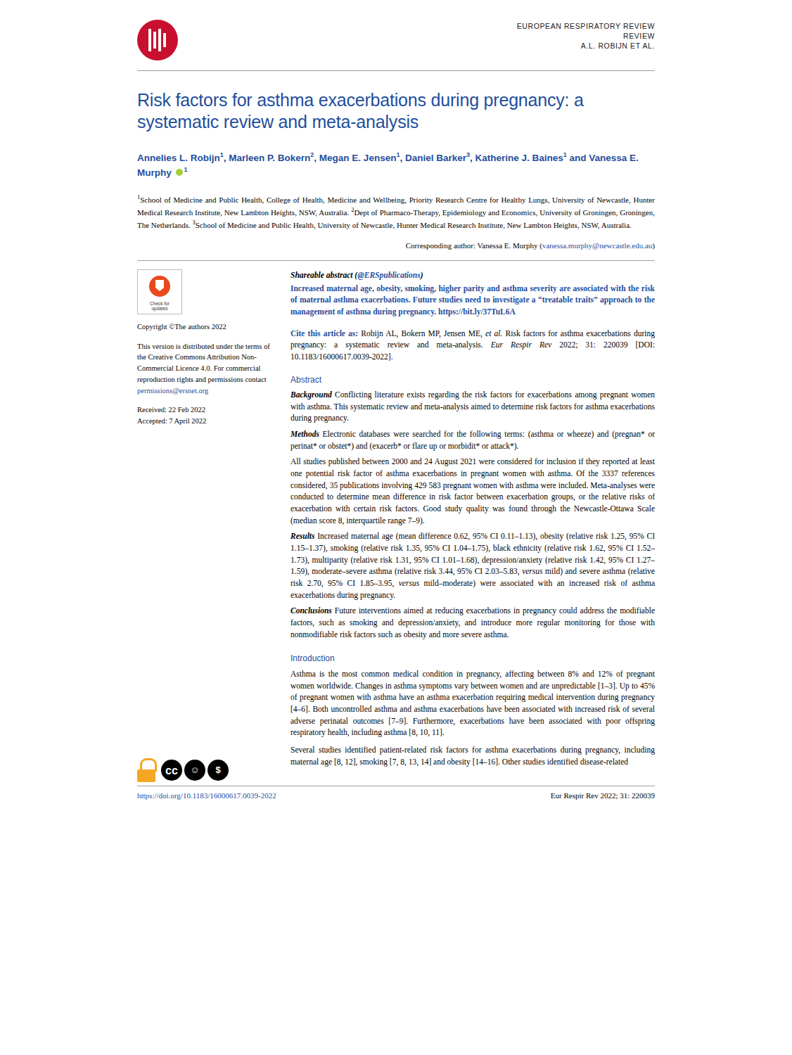EUROPEAN RESPIRATORY REVIEW
REVIEW
A.L. ROBIJN ET AL.
Risk factors for asthma exacerbations during pregnancy: a systematic review and meta-analysis
Annelies L. Robijn1, Marleen P. Bokern2, Megan E. Jensen1, Daniel Barker3, Katherine J. Baines1 and Vanessa E. Murphy 1
1School of Medicine and Public Health, College of Health, Medicine and Wellbeing, Priority Research Centre for Healthy Lungs, University of Newcastle, Hunter Medical Research Institute, New Lambton Heights, NSW, Australia. 2Dept of Pharmaco-Therapy, Epidemiology and Economics, University of Groningen, Groningen, The Netherlands. 3School of Medicine and Public Health, University of Newcastle, Hunter Medical Research Institute, New Lambton Heights, NSW, Australia.
Corresponding author: Vanessa E. Murphy (vanessa.murphy@newcastle.edu.au)
Check for
updates
Copyright ©The authors 2022
This version is distributed under the terms of the Creative Commons Attribution Non-Commercial Licence 4.0. For commercial reproduction rights and permissions contact permissions@ersnet.org
Received: 22 Feb 2022
Accepted: 7 April 2022
Shareable abstract (@ERSpublications)
Increased maternal age, obesity, smoking, higher parity and asthma severity are associated with the risk of maternal asthma exacerbations. Future studies need to investigate a “treatable traits” approach to the management of asthma during pregnancy. https://bit.ly/37TuL6A
Cite this article as: Robijn AL, Bokern MP, Jensen ME, et al. Risk factors for asthma exacerbations during pregnancy: a systematic review and meta-analysis. Eur Respir Rev 2022; 31: 220039 [DOI: 10.1183/16000617.0039-2022].
Abstract
Background Conflicting literature exists regarding the risk factors for exacerbations among pregnant women with asthma. This systematic review and meta-analysis aimed to determine risk factors for asthma exacerbations during pregnancy.
Methods Electronic databases were searched for the following terms: (asthma or wheeze) and (pregnan* or perinat* or obstet*) and (exacerb* or flare up or morbidit* or attack*).
All studies published between 2000 and 24 August 2021 were considered for inclusion if they reported at least one potential risk factor of asthma exacerbations in pregnant women with asthma. Of the 3337 references considered, 35 publications involving 429 583 pregnant women with asthma were included. Meta-analyses were conducted to determine mean difference in risk factor between exacerbation groups, or the relative risks of exacerbation with certain risk factors. Good study quality was found through the Newcastle-Ottawa Scale (median score 8, interquartile range 7–9).
Results Increased maternal age (mean difference 0.62, 95% CI 0.11–1.13), obesity (relative risk 1.25, 95% CI 1.15–1.37), smoking (relative risk 1.35, 95% CI 1.04–1.75), black ethnicity (relative risk 1.62, 95% CI 1.52–1.73), multiparity (relative risk 1.31, 95% CI 1.01–1.68), depression/anxiety (relative risk 1.42, 95% CI 1.27–1.59), moderate–severe asthma (relative risk 3.44, 95% CI 2.03–5.83, versus mild) and severe asthma (relative risk 2.70, 95% CI 1.85–3.95, versus mild–moderate) were associated with an increased risk of asthma exacerbations during pregnancy.
Conclusions Future interventions aimed at reducing exacerbations in pregnancy could address the modifiable factors, such as smoking and depression/anxiety, and introduce more regular monitoring for those with nonmodifiable risk factors such as obesity and more severe asthma.
Introduction
Asthma is the most common medical condition in pregnancy, affecting between 8% and 12% of pregnant women worldwide. Changes in asthma symptoms vary between women and are unpredictable [1–3]. Up to 45% of pregnant women with asthma have an asthma exacerbation requiring medical intervention during pregnancy [4–6]. Both uncontrolled asthma and asthma exacerbations have been associated with increased risk of several adverse perinatal outcomes [7–9]. Furthermore, exacerbations have been associated with poor offspring respiratory health, including asthma [8, 10, 11].
Several studies identified patient-related risk factors for asthma exacerbations during pregnancy, including maternal age [8, 12], smoking [7, 8, 13, 14] and obesity [14–16]. Other studies identified disease-related
cc ☺ $
https://doi.org/10.1183/16000617.0039-2022
Eur Respir Rev 2022; 31: 220039